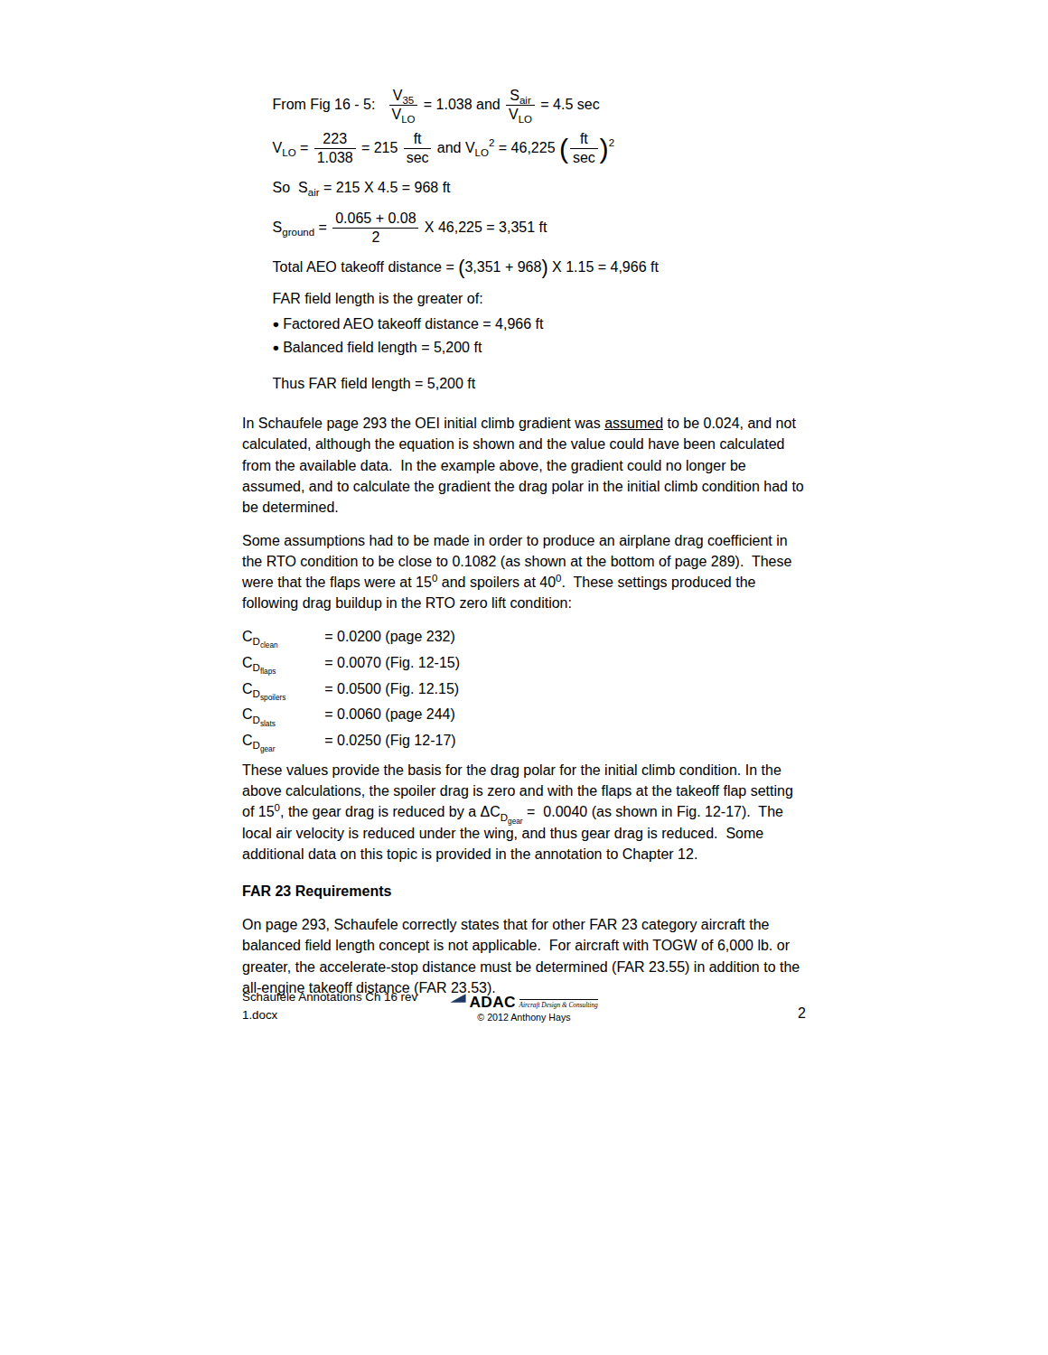From Fig 16 - 5: V35 VLO = 1.038 and Sair VLO = 4.5 sec
VLO = 2231.038 = 215 ft sec and VLO2 = 46,225 (ft sec)2
So Sair = 215 X 4.5 = 968 ft
Sground = 0.065 + 0.082 X 46,225 = 3,351 ft
Total AEO takeoff distance = (3,351 + 968) X 1.15 = 4,966 ft
FAR field length is the greater of:
●Factored AEO takeoff distance = 4,966 ft
●Balanced field length = 5,200 ft
Thus FAR field length = 5,200 ft
In Schaufele page 293 the OEI initial climb gradient was assumed to be 0.024, and not calculated, although the equation is shown and the value could have been calculated from the available data. In the example above, the gradient could no longer be assumed, and to calculate the gradient the drag polar in the initial climb condition had to be determined.
Some assumptions had to be made in order to produce an airplane drag coefficient in the RTO condition to be close to 0.1082 (as shown at the bottom of page 289). These were that the flaps were at 150 and spoilers at 400. These settings produced the following drag buildup in the RTO zero lift condition:
CDclean= 0.0200 (page 232)
CDflaps= 0.0070 (Fig. 12-15)
CDspoilers= 0.0500 (Fig. 12.15)
CDslats= 0.0060 (page 244)
CDgear= 0.0250 (Fig 12-17)
These values provide the basis for the drag polar for the initial climb condition. In the above calculations, the spoiler drag is zero and with the flaps at the takeoff flap setting of 150, the gear drag is reduced by a ΔCDgear = 0.0040 (as shown in Fig. 12-17). The local air velocity is reduced under the wing, and thus gear drag is reduced. Some additional data on this topic is provided in the annotation to Chapter 12.
FAR 23 Requirements
On page 293, Schaufele correctly states that for other FAR 23 category aircraft the balanced field length concept is not applicable. For aircraft with TOGW of 6,000 lb. or greater, the accelerate-stop distance must be determined (FAR 23.55) in addition to the all-engine takeoff distance (FAR 23.53).
| Schaufele Annotations Ch 16 rev 1.docx | ADAC Aircraft Design & Consulting © 2012 Anthony Hays | 2 |